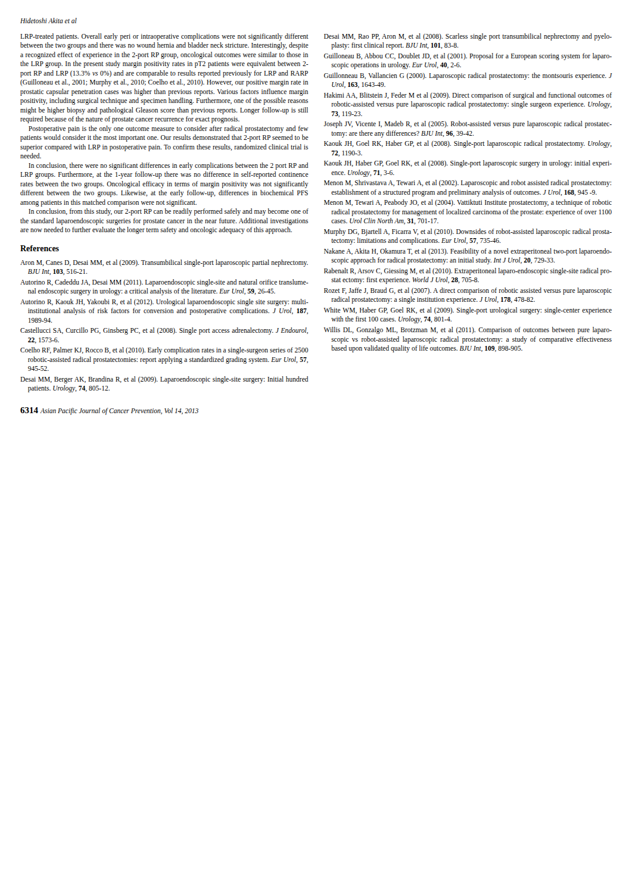Hidetoshi Akita et al
LRP-treated patients. Overall early peri or intraoperative complications were not significantly different between the two groups and there was no wound hernia and bladder neck stricture. Interestingly, despite a recognized effect of experience in the 2-port RP group, oncological outcomes were similar to those in the LRP group. In the present study margin positivity rates in pT2 patients were equivalent between 2-port RP and LRP (13.3% vs 0%) and are comparable to results reported previously for LRP and RARP (Guilloneau et al., 2001; Murphy et al., 2010; Coelho et al., 2010). However, our positive margin rate in prostatic capsular penetration cases was higher than previous reports. Various factors influence margin positivity, including surgical technique and specimen handling. Furthermore, one of the possible reasons might be higher biopsy and pathological Gleason score than previous reports. Longer follow-up is still required because of the nature of prostate cancer recurrence for exact prognosis.
Postoperative pain is the only one outcome measure to consider after radical prostatectomy and few patients would consider it the most important one. Our results demonstrated that 2-port RP seemed to be superior compared with LRP in postoperative pain. To confirm these results, randomized clinical trial is needed.
In conclusion, there were no significant differences in early complications between the 2 port RP and LRP groups. Furthermore, at the 1-year follow-up there was no difference in self-reported continence rates between the two groups. Oncological efficacy in terms of margin positivity was not significantly different between the two groups. Likewise, at the early follow-up, differences in biochemical PFS among patients in this matched comparison were not significant.
In conclusion, from this study, our 2-port RP can be readily performed safely and may become one of the standard laparoendoscopic surgeries for prostate cancer in the near future. Additional investigations are now needed to further evaluate the longer term safety and oncologic adequacy of this approach.
References
Aron M, Canes D, Desai MM, et al (2009). Transumbilical single-port laparoscopic partial nephrectomy. BJU Int, 103, 516-21.
Autorino R, Cadeddu JA, Desai MM (2011). Laparoendoscopic single-site and natural orifice translumenal endoscopic surgery in urology: a critical analysis of the literature. Eur Urol, 59, 26-45.
Autorino R, Kaouk JH, Yakoubi R, et al (2012). Urological laparoendoscopic single site surgery: multi-institutional analysis of risk factors for conversion and postoperative complications. J Urol, 187, 1989-94.
Castellucci SA, Curcillo PG, Ginsberg PC, et al (2008). Single port access adrenalectomy. J Endourol, 22, 1573-6.
Coelho RF, Palmer KJ, Rocco B, et al (2010). Early complication rates in a single-surgeon series of 2500 robotic-assisted radical prostatectomies: report applying a standardized grading system. Eur Urol, 57, 945-52.
Desai MM, Berger AK, Brandina R, et al (2009). Laparoendoscopic single-site surgery: Initial hundred patients. Urology, 74, 805-12.
Desai MM, Rao PP, Aron M, et al (2008). Scarless single port transumbilical nephrectomy and pyeloplasty: first clinical report. BJU Int, 101, 83-8.
Guilloneau B, Abbou CC, Doublet JD, et al (2001). Proposal for a European scoring system for laparoscopic operations in urology. Eur Urol, 40, 2-6.
Guillonneau B, Vallancien G (2000). Laparoscopic radical prostatectomy: the montsouris experience. J Urol, 163, 1643-49.
Hakimi AA, Blitstein J, Feder M et al (2009). Direct comparison of surgical and functional outcomes of robotic-assisted versus pure laparoscopic radical prostatectomy: single surgeon experience. Urology, 73, 119-23.
Joseph JV, Vicente I, Madeb R, et al (2005). Robot-assisted versus pure laparoscopic radical prostatectomy: are there any differences? BJU Int, 96, 39-42.
Kaouk JH, Goel RK, Haber GP, et al (2008). Single-port laparoscopic radical prostatectomy. Urology, 72, 1190-3.
Kaouk JH, Haber GP, Goel RK, et al (2008). Single-port laparoscopic surgery in urology: initial experience. Urology, 71, 3-6.
Menon M, Shrivastava A, Tewari A, et al (2002). Laparoscopic and robot assisted radical prostatectomy: establishment of a structured program and preliminary analysis of outcomes. J Urol, 168, 945 -9.
Menon M, Tewari A, Peabody JO, et al (2004). Vattiktuti Institute prostatectomy, a technique of robotic radical prostatectomy for management of localized carcinoma of the prostate: experience of over 1100 cases. Urol Clin North Am, 31, 701-17.
Murphy DG, Bjartell A, Ficarra V, et al (2010). Downsides of robot-assisted laparoscopic radical prostatectomy: limitations and complications. Eur Urol, 57, 735-46.
Nakane A, Akita H, Okamura T, et al (2013). Feasibility of a novel extraperitoneal two-port laparoendoscopic approach for radical prostatectomy: an initial study. Int J Urol, 20, 729-33.
Rabenalt R, Arsov C, Giessing M, et al (2010). Extraperitoneal laparo-endoscopic single-site radical prostat ectomy: first experience. World J Urol, 28, 705-8.
Rozet F, Jaffe J, Braud G, et al (2007). A direct comparison of robotic assisted versus pure laparoscopic radical prostatectomy: a single institution experience. J Urol, 178, 478-82.
White WM, Haber GP, Goel RK, et al (2009). Single-port urological surgery: single-center experience with the first 100 cases. Urology, 74, 801-4.
Willis DL, Gonzalgo ML, Brotzman M, et al (2011). Comparison of outcomes between pure laparoscopic vs robot-assisted laparoscopic radical prostatectomy: a study of comparative effectiveness based upon validated quality of life outcomes. BJU Int, 109, 898-905.
6314 Asian Pacific Journal of Cancer Prevention, Vol 14, 2013